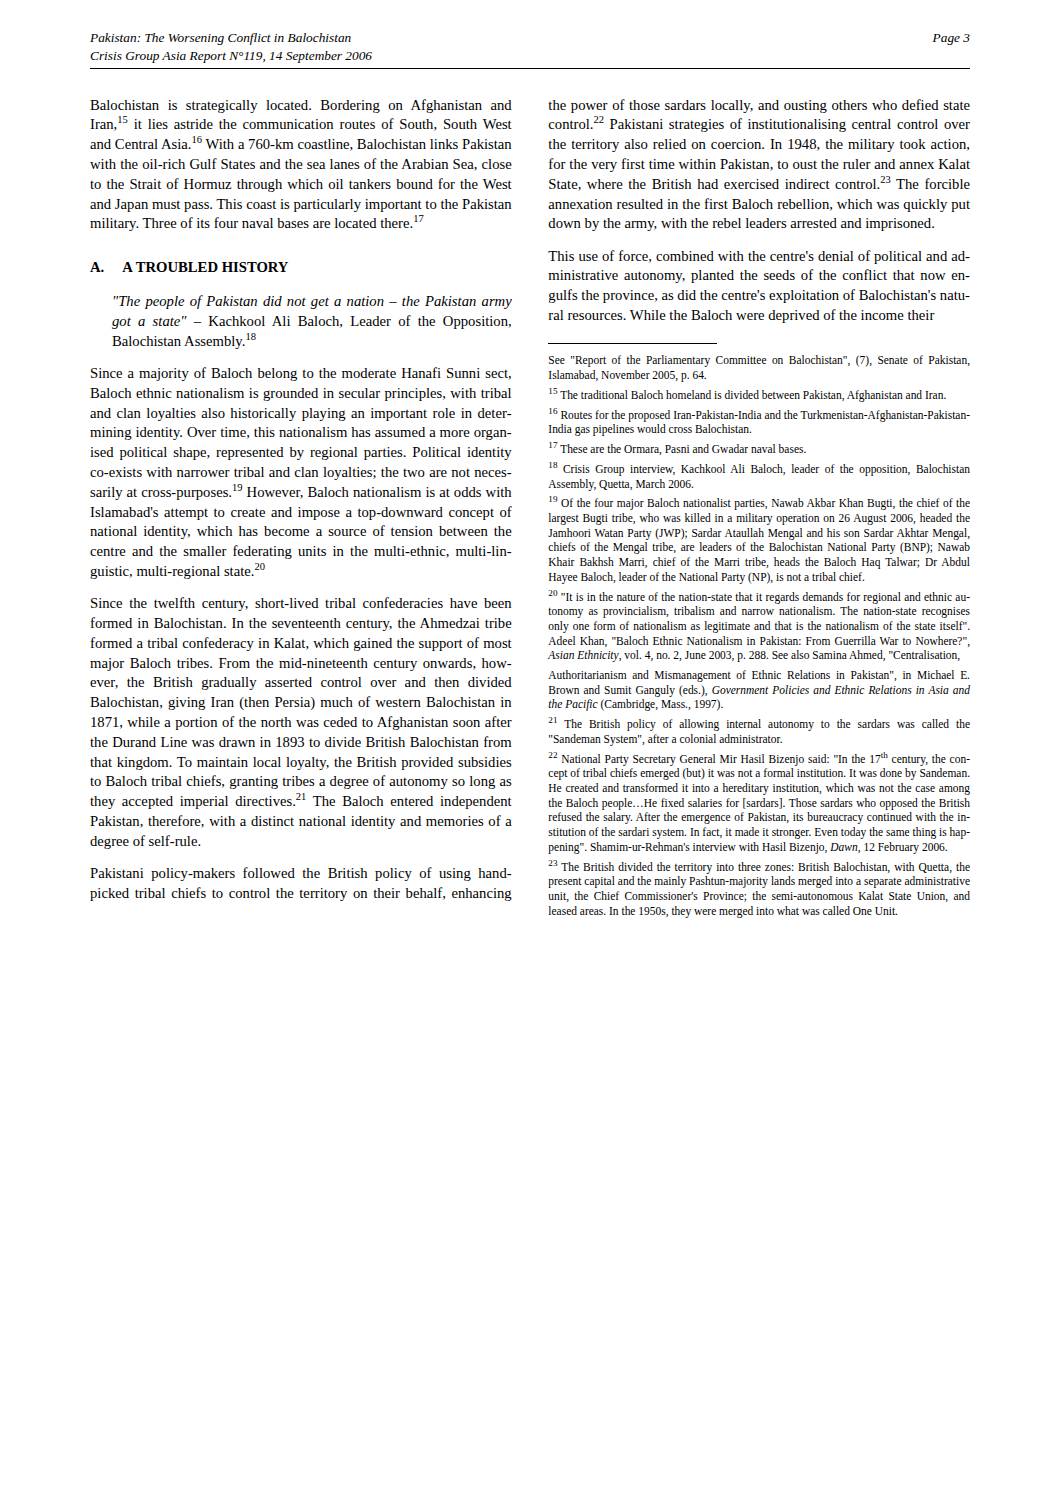Pakistan: The Worsening Conflict in Balochistan
Crisis Group Asia Report N°119, 14 September 2006
Page 3
Balochistan is strategically located. Bordering on Afghanistan and Iran,15 it lies astride the communication routes of South, South West and Central Asia.16 With a 760-km coastline, Balochistan links Pakistan with the oil-rich Gulf States and the sea lanes of the Arabian Sea, close to the Strait of Hormuz through which oil tankers bound for the West and Japan must pass. This coast is particularly important to the Pakistan military. Three of its four naval bases are located there.17
A. A Troubled History
"The people of Pakistan did not get a nation – the Pakistan army got a state" – Kachkool Ali Baloch, Leader of the Opposition, Balochistan Assembly.18
Since a majority of Baloch belong to the moderate Hanafi Sunni sect, Baloch ethnic nationalism is grounded in secular principles, with tribal and clan loyalties also historically playing an important role in determining identity. Over time, this nationalism has assumed a more organised political shape, represented by regional parties. Political identity co-exists with narrower tribal and clan loyalties; the two are not necessarily at cross-purposes.19 However, Baloch nationalism is at odds with Islamabad's attempt to create and impose a top-downward concept of national identity, which has become a source of tension between the centre and the smaller federating units in the multi-ethnic, multi-linguistic, multi-regional state.20
Since the twelfth century, short-lived tribal confederacies have been formed in Balochistan. In the seventeenth century, the Ahmedzai tribe formed a tribal confederacy in Kalat, which gained the support of most major Baloch tribes. From the mid-nineteenth century onwards, however, the British gradually asserted control over and then divided Balochistan, giving Iran (then Persia) much of western Balochistan in 1871, while a portion of the north was ceded to Afghanistan soon after the Durand Line was drawn in 1893 to divide British Balochistan from that kingdom. To maintain local loyalty, the British provided subsidies to Baloch tribal chiefs, granting tribes a degree of autonomy so long as they accepted imperial directives.21 The Baloch entered independent Pakistan, therefore, with a distinct national identity and memories of a degree of self-rule.
Pakistani policy-makers followed the British policy of using handpicked tribal chiefs to control the territory on their behalf, enhancing the power of those sardars locally, and ousting others who defied state control.22 Pakistani strategies of institutionalising central control over the territory also relied on coercion. In 1948, the military took action, for the very first time within Pakistan, to oust the ruler and annex Kalat State, where the British had exercised indirect control.23 The forcible annexation resulted in the first Baloch rebellion, which was quickly put down by the army, with the rebel leaders arrested and imprisoned.
This use of force, combined with the centre's denial of political and administrative autonomy, planted the seeds of the conflict that now engulfs the province, as did the centre's exploitation of Balochistan's natural resources. While the Baloch were deprived of the income their
See "Report of the Parliamentary Committee on Balochistan", (7), Senate of Pakistan, Islamabad, November 2005, p. 64.
15 The traditional Baloch homeland is divided between Pakistan, Afghanistan and Iran.
16 Routes for the proposed Iran-Pakistan-India and the Turkmenistan-Afghanistan-Pakistan-India gas pipelines would cross Balochistan.
17 These are the Ormara, Pasni and Gwadar naval bases.
18 Crisis Group interview, Kachkool Ali Baloch, leader of the opposition, Balochistan Assembly, Quetta, March 2006.
19 Of the four major Baloch nationalist parties, Nawab Akbar Khan Bugti, the chief of the largest Bugti tribe, who was killed in a military operation on 26 August 2006, headed the Jamhoori Watan Party (JWP); Sardar Ataullah Mengal and his son Sardar Akhtar Mengal, chiefs of the Mengal tribe, are leaders of the Balochistan National Party (BNP); Nawab Khair Bakhsh Marri, chief of the Marri tribe, heads the Baloch Haq Talwar; Dr Abdul Hayee Baloch, leader of the National Party (NP), is not a tribal chief.
20 "It is in the nature of the nation-state that it regards demands for regional and ethnic autonomy as provincialism, tribalism and narrow nationalism. The nation-state recognises only one form of nationalism as legitimate and that is the nationalism of the state itself". Adeel Khan, "Baloch Ethnic Nationalism in Pakistan: From Guerrilla War to Nowhere?", Asian Ethnicity, vol. 4, no. 2, June 2003, p. 288. See also Samina Ahmed, "Centralisation,
Authoritarianism and Mismanagement of Ethnic Relations in Pakistan", in Michael E. Brown and Sumit Ganguly (eds.), Government Policies and Ethnic Relations in Asia and the Pacific (Cambridge, Mass., 1997).
21 The British policy of allowing internal autonomy to the sardars was called the "Sandeman System", after a colonial administrator.
22 National Party Secretary General Mir Hasil Bizenjo said: "In the 17th century, the concept of tribal chiefs emerged (but) it was not a formal institution. It was done by Sandeman. He created and transformed it into a hereditary institution, which was not the case among the Baloch people…He fixed salaries for [sardars]. Those sardars who opposed the British refused the salary. After the emergence of Pakistan, its bureaucracy continued with the institution of the sardari system. In fact, it made it stronger. Even today the same thing is happening". Shamim-ur-Rehman's interview with Hasil Bizenjo, Dawn, 12 February 2006.
23 The British divided the territory into three zones: British Balochistan, with Quetta, the present capital and the mainly Pashtun-majority lands merged into a separate administrative unit, the Chief Commissioner's Province; the semi-autonomous Kalat State Union, and leased areas. In the 1950s, they were merged into what was called One Unit.